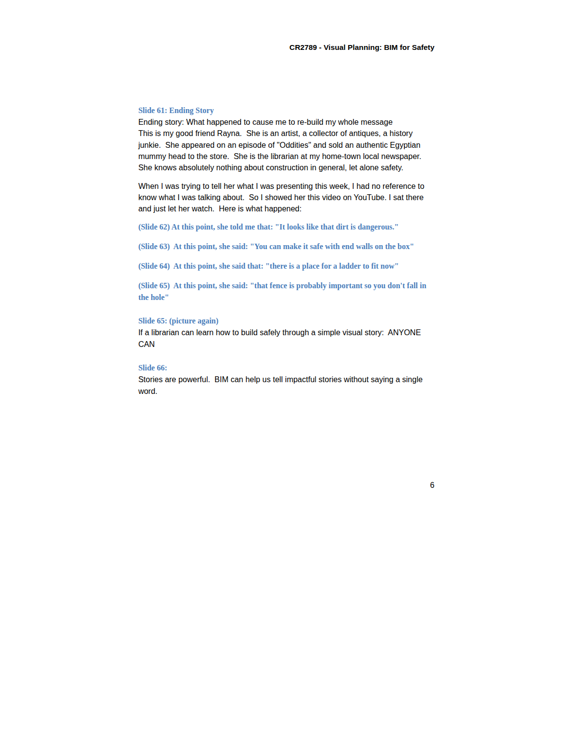CR2789 - Visual Planning: BIM for Safety
Slide 61: Ending Story
Ending story: What happened to cause me to re-build my whole message
This is my good friend Rayna. She is an artist, a collector of antiques, a history junkie. She appeared on an episode of "Oddities" and sold an authentic Egyptian mummy head to the store. She is the librarian at my home-town local newspaper. She knows absolutely nothing about construction in general, let alone safety.
When I was trying to tell her what I was presenting this week, I had no reference to know what I was talking about. So I showed her this video on YouTube. I sat there and just let her watch. Here is what happened:
(Slide 62) At this point, she told me that: "It looks like that dirt is dangerous."
(Slide 63) At this point, she said: "You can make it safe with end walls on the box"
(Slide 64) At this point, she said that: "there is a place for a ladder to fit now"
(Slide 65) At this point, she said: "that fence is probably important so you don't fall in the hole"
Slide 65: (picture again)
If a librarian can learn how to build safely through a simple visual story: ANYONE CAN
Slide 66:
Stories are powerful. BIM can help us tell impactful stories without saying a single word.
6